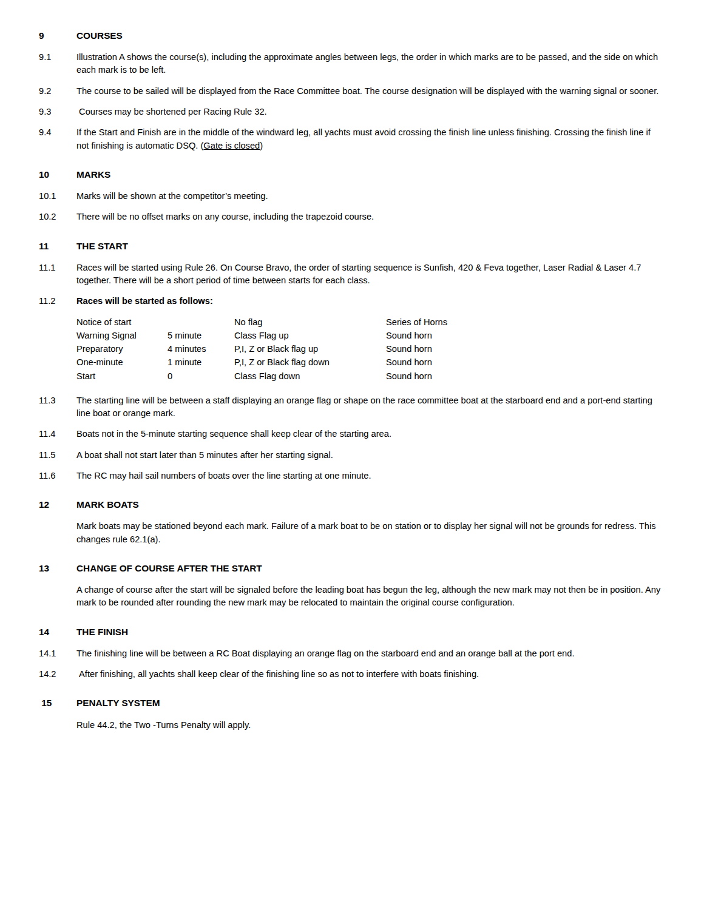9 COURSES
9.1 Illustration A shows the course(s), including the approximate angles between legs, the order in which marks are to be passed, and the side on which each mark is to be left.
9.2 The course to be sailed will be displayed from the Race Committee boat. The course designation will be displayed with the warning signal or sooner.
9.3 Courses may be shortened per Racing Rule 32.
9.4 If the Start and Finish are in the middle of the windward leg, all yachts must avoid crossing the finish line unless finishing. Crossing the finish line if not finishing is automatic DSQ. (Gate is closed)
10 MARKS
10.1 Marks will be shown at the competitor’s meeting.
10.2 There will be no offset marks on any course, including the trapezoid course.
11 THE START
11.1 Races will be started using Rule 26. On Course Bravo, the order of starting sequence is Sunfish, 420 & Feva together, Laser Radial & Laser 4.7 together. There will be a short period of time between starts for each class.
11.2 Races will be started as follows:
| Notice of start | | No flag | Series of Horns |
| Warning Signal | 5 minute | Class Flag up | Sound horn |
| Preparatory | 4 minutes | P,I, Z or Black flag up | Sound horn |
| One-minute | 1 minute | P,I, Z or Black flag down | Sound horn |
| Start | 0 | Class Flag down | Sound horn |
11.3 The starting line will be between a staff displaying an orange flag or shape on the race committee boat at the starboard end and a port-end starting line boat or orange mark.
11.4 Boats not in the 5-minute starting sequence shall keep clear of the starting area.
11.5 A boat shall not start later than 5 minutes after her starting signal.
11.6 The RC may hail sail numbers of boats over the line starting at one minute.
12 MARK BOATS
Mark boats may be stationed beyond each mark. Failure of a mark boat to be on station or to display her signal will not be grounds for redress. This changes rule 62.1(a).
13 CHANGE OF COURSE AFTER THE START
A change of course after the start will be signaled before the leading boat has begun the leg, although the new mark may not then be in position. Any mark to be rounded after rounding the new mark may be relocated to maintain the original course configuration.
14 THE FINISH
14.1 The finishing line will be between a RC Boat displaying an orange flag on the starboard end and an orange ball at the port end.
14.2 After finishing, all yachts shall keep clear of the finishing line so as not to interfere with boats finishing.
15 PENALTY SYSTEM
Rule 44.2, the Two -Turns Penalty will apply.